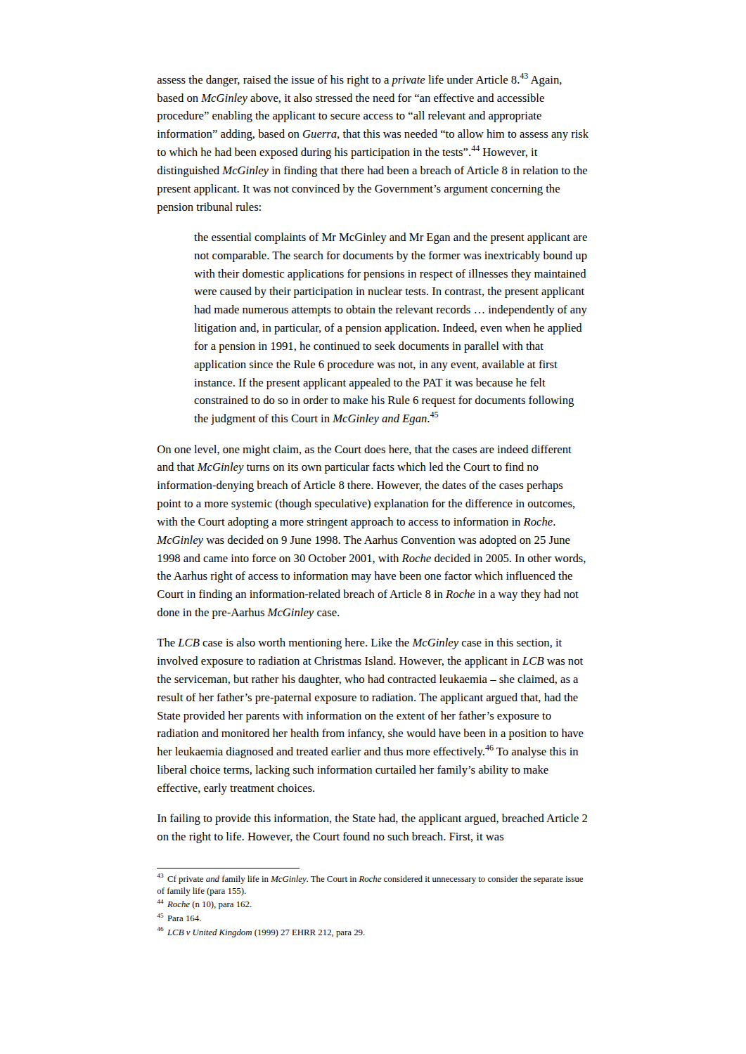assess the danger, raised the issue of his right to a private life under Article 8.43 Again, based on McGinley above, it also stressed the need for “an effective and accessible procedure” enabling the applicant to secure access to “all relevant and appropriate information” adding, based on Guerra, that this was needed “to allow him to assess any risk to which he had been exposed during his participation in the tests”.44 However, it distinguished McGinley in finding that there had been a breach of Article 8 in relation to the present applicant. It was not convinced by the Government’s argument concerning the pension tribunal rules:
the essential complaints of Mr McGinley and Mr Egan and the present applicant are not comparable. The search for documents by the former was inextricably bound up with their domestic applications for pensions in respect of illnesses they maintained were caused by their participation in nuclear tests. In contrast, the present applicant had made numerous attempts to obtain the relevant records … independently of any litigation and, in particular, of a pension application. Indeed, even when he applied for a pension in 1991, he continued to seek documents in parallel with that application since the Rule 6 procedure was not, in any event, available at first instance. If the present applicant appealed to the PAT it was because he felt constrained to do so in order to make his Rule 6 request for documents following the judgment of this Court in McGinley and Egan.45
On one level, one might claim, as the Court does here, that the cases are indeed different and that McGinley turns on its own particular facts which led the Court to find no information-denying breach of Article 8 there. However, the dates of the cases perhaps point to a more systemic (though speculative) explanation for the difference in outcomes, with the Court adopting a more stringent approach to access to information in Roche. McGinley was decided on 9 June 1998. The Aarhus Convention was adopted on 25 June 1998 and came into force on 30 October 2001, with Roche decided in 2005. In other words, the Aarhus right of access to information may have been one factor which influenced the Court in finding an information-related breach of Article 8 in Roche in a way they had not done in the pre-Aarhus McGinley case.
The LCB case is also worth mentioning here. Like the McGinley case in this section, it involved exposure to radiation at Christmas Island. However, the applicant in LCB was not the serviceman, but rather his daughter, who had contracted leukaemia – she claimed, as a result of her father’s pre-paternal exposure to radiation. The applicant argued that, had the State provided her parents with information on the extent of her father’s exposure to radiation and monitored her health from infancy, she would have been in a position to have her leukaemia diagnosed and treated earlier and thus more effectively.46 To analyse this in liberal choice terms, lacking such information curtailed her family’s ability to make effective, early treatment choices.
In failing to provide this information, the State had, the applicant argued, breached Article 2 on the right to life. However, the Court found no such breach. First, it was
43 Cf private and family life in McGinley. The Court in Roche considered it unnecessary to consider the separate issue of family life (para 155).
44 Roche (n 10), para 162.
45 Para 164.
46 LCB v United Kingdom (1999) 27 EHRR 212, para 29.